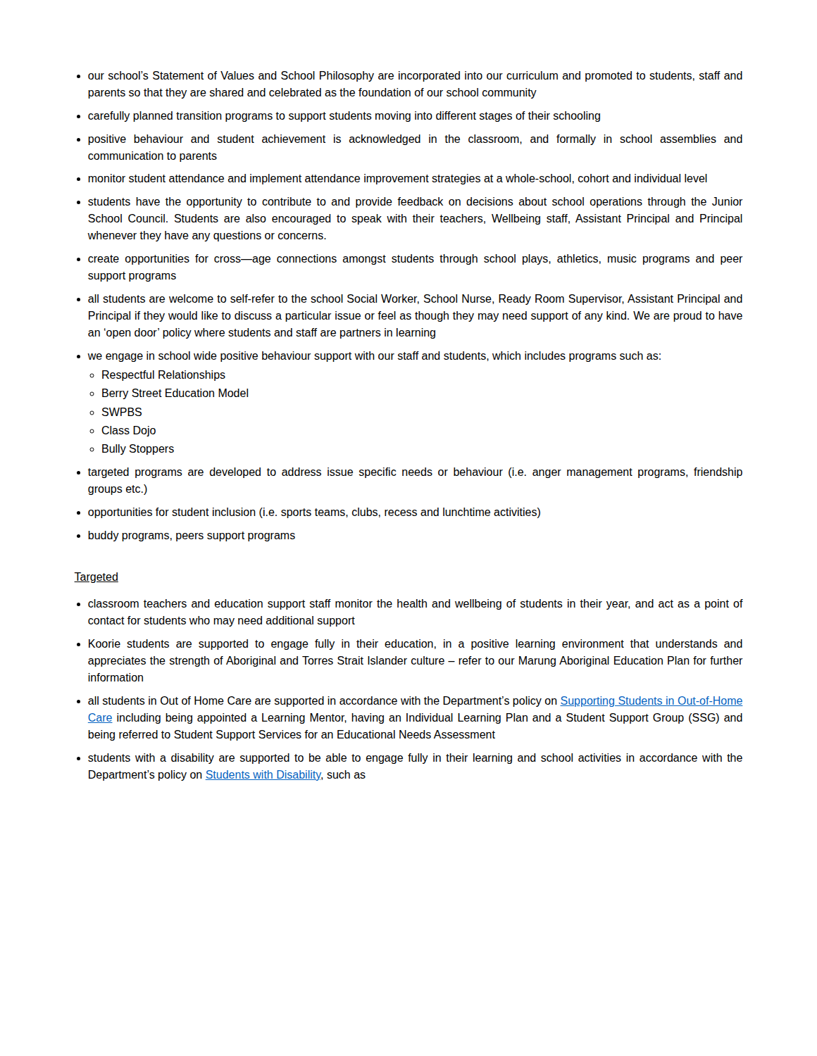our school’s Statement of Values and School Philosophy are incorporated into our curriculum and promoted to students, staff and parents so that they are shared and celebrated as the foundation of our school community
carefully planned transition programs to support students moving into different stages of their schooling
positive behaviour and student achievement is acknowledged in the classroom, and formally in school assemblies and communication to parents
monitor student attendance and implement attendance improvement strategies at a whole-school, cohort and individual level
students have the opportunity to contribute to and provide feedback on decisions about school operations through the Junior School Council. Students are also encouraged to speak with their teachers, Wellbeing staff, Assistant Principal and Principal whenever they have any questions or concerns.
create opportunities for cross—age connections amongst students through school plays, athletics, music programs and peer support programs
all students are welcome to self-refer to the school Social Worker, School Nurse, Ready Room Supervisor, Assistant Principal and Principal if they would like to discuss a particular issue or feel as though they may need support of any kind. We are proud to have an ‘open door’ policy where students and staff are partners in learning
we engage in school wide positive behaviour support with our staff and students, which includes programs such as:
Respectful Relationships
Berry Street Education Model
SWPBS
Class Dojo
Bully Stoppers
targeted programs are developed to address issue specific needs or behaviour (i.e. anger management programs, friendship groups etc.)
opportunities for student inclusion (i.e. sports teams, clubs, recess and lunchtime activities)
buddy programs, peers support programs
Targeted
classroom teachers and education support staff monitor the health and wellbeing of students in their year, and act as a point of contact for students who may need additional support
Koorie students are supported to engage fully in their education, in a positive learning environment that understands and appreciates the strength of Aboriginal and Torres Strait Islander culture – refer to our Marung Aboriginal Education Plan for further information
all students in Out of Home Care are supported in accordance with the Department’s policy on Supporting Students in Out-of-Home Care including being appointed a Learning Mentor, having an Individual Learning Plan and a Student Support Group (SSG) and being referred to Student Support Services for an Educational Needs Assessment
students with a disability are supported to be able to engage fully in their learning and school activities in accordance with the Department’s policy on Students with Disability, such as